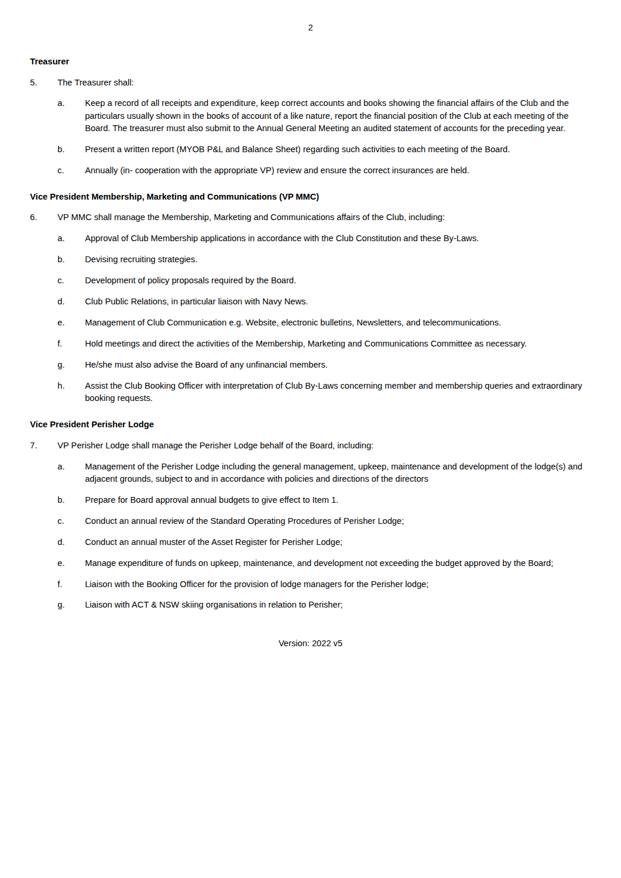2
Treasurer
5.
The Treasurer shall:
a.
Keep a record of all receipts and expenditure, keep correct accounts and books showing the financial affairs of the Club and the particulars usually shown in the books of account of a like nature, report the financial position of the Club at each meeting of the Board. The treasurer must also submit to the Annual General Meeting an audited statement of accounts for the preceding year.
b.
Present a written report (MYOB P&L and Balance Sheet) regarding such activities to each meeting of the Board.
c.
Annually (in- cooperation with the appropriate VP) review and ensure the correct insurances are held.
Vice President Membership, Marketing and Communications (VP MMC)
6.
VP MMC shall manage the Membership, Marketing and Communications affairs of the Club, including:
a.
Approval of Club Membership applications in accordance with the Club Constitution and these By-Laws.
b.
Devising recruiting strategies.
c.
Development of policy proposals required by the Board.
d.
Club Public Relations, in particular liaison with Navy News.
e.
Management of Club Communication e.g. Website, electronic bulletins, Newsletters, and telecommunications.
f.
Hold meetings and direct the activities of the Membership, Marketing and Communications Committee as necessary.
g.
He/she must also advise the Board of any unfinancial members.
h.
Assist the Club Booking Officer with interpretation of Club By-Laws concerning member and membership queries and extraordinary booking requests.
Vice President Perisher Lodge
7.
VP Perisher Lodge shall manage the Perisher Lodge behalf of the Board, including:
a.
Management of the Perisher Lodge including the general management, upkeep, maintenance and development of the lodge(s) and adjacent grounds, subject to and in accordance with policies and directions of the directors
b.
Prepare for Board approval annual budgets to give effect to Item 1.
c.
Conduct an annual review of the Standard Operating Procedures of Perisher Lodge;
d.
Conduct an annual muster of the Asset Register for Perisher Lodge;
e.
Manage expenditure of funds on upkeep, maintenance, and development not exceeding the budget approved by the Board;
f.
Liaison with the Booking Officer for the provision of lodge managers for the Perisher lodge;
g.
Liaison with ACT & NSW skiing organisations in relation to Perisher;
Version: 2022 v5